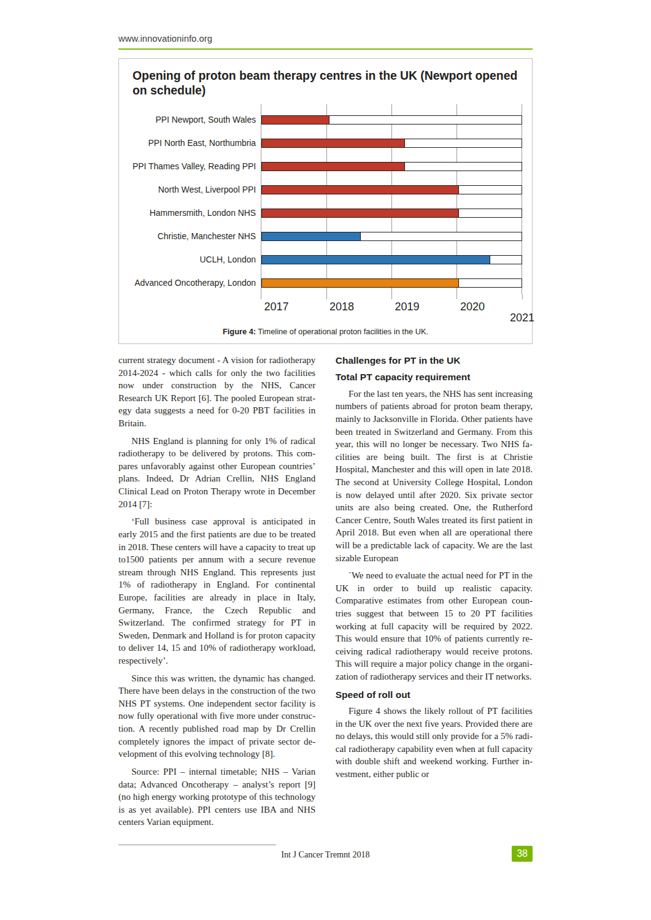www.innovationinfo.org
Opening of proton beam therapy centres in the UK (Newport opened on schedule)
PPI Newport, South Wales
PPI North East, Northumbria
PPI Thames Valley, Reading PPI
North West, Liverpool PPI
Hammersmith, London NHS
Christie, Manchester NHS
UCLH, London
Advanced Oncotherapy, London
2017 2018 2019 2020 2021
Figure 4: Timeline of operational proton facilities in the UK.
current strategy document - A vision for radiotherapy 2014-2024 - which calls for only the two facilities now under construction by the NHS, Cancer Research UK Report [6]. The pooled European strategy data suggests a need for 0-20 PBT facilities in Britain.
NHS England is planning for only 1% of radical radiotherapy to be delivered by protons. This compares unfavorably against other European countries’ plans. Indeed, Dr Adrian Crellin, NHS England Clinical Lead on Proton Therapy wrote in December 2014 [7]:
‘Full business case approval is anticipated in early 2015 and the first patients are due to be treated in 2018. These centers will have a capacity to treat up to1500 patients per annum with a secure revenue stream through NHS England. This represents just 1% of radiotherapy in England. For continental Europe, facilities are already in place in Italy, Germany, France, the Czech Republic and Switzerland. The confirmed strategy for PT in Sweden, Denmark and Holland is for proton capacity to deliver 14, 15 and 10% of radiotherapy workload, respectively’.
Since this was written, the dynamic has changed. There have been delays in the construction of the two NHS PT systems. One independent sector facility is now fully operational with five more under construction. A recently published road map by Dr Crellin completely ignores the impact of private sector development of this evolving technology [8].
Source: PPI – internal timetable; NHS – Varian data; Advanced Oncotherapy – analyst’s report [9] (no high energy working prototype of this technology is as yet available). PPI centers use IBA and NHS centers Varian equipment.
Challenges for PT in the UK
Total PT capacity requirement
For the last ten years, the NHS has sent increasing numbers of patients abroad for proton beam therapy, mainly to Jacksonville in Florida. Other patients have been treated in Switzerland and Germany. From this year, this will no longer be necessary. Two NHS facilities are being built. The first is at Christie Hospital, Manchester and this will open in late 2018. The second at University College Hospital, London is now delayed until after 2020. Six private sector units are also being created. One, the Rutherford Cancer Centre, South Wales treated its first patient in April 2018. But even when all are operational there will be a predictable lack of capacity. We are the last sizable European
`We need to evaluate the actual need for PT in the UK in order to build up realistic capacity. Comparative estimates from other European countries suggest that between 15 to 20 PT facilities working at full capacity will be required by 2022. This would ensure that 10% of patients currently receiving radical radiotherapy would receive protons. This will require a major policy change in the organization of radiotherapy services and their IT networks.
Speed of roll out
Figure 4 shows the likely rollout of PT facilities in the UK over the next five years. Provided there are no delays, this would still only provide for a 5% radical radiotherapy capability even when at full capacity with double shift and weekend working. Further investment, either public or
Int J Cancer Tremnt 2018
38